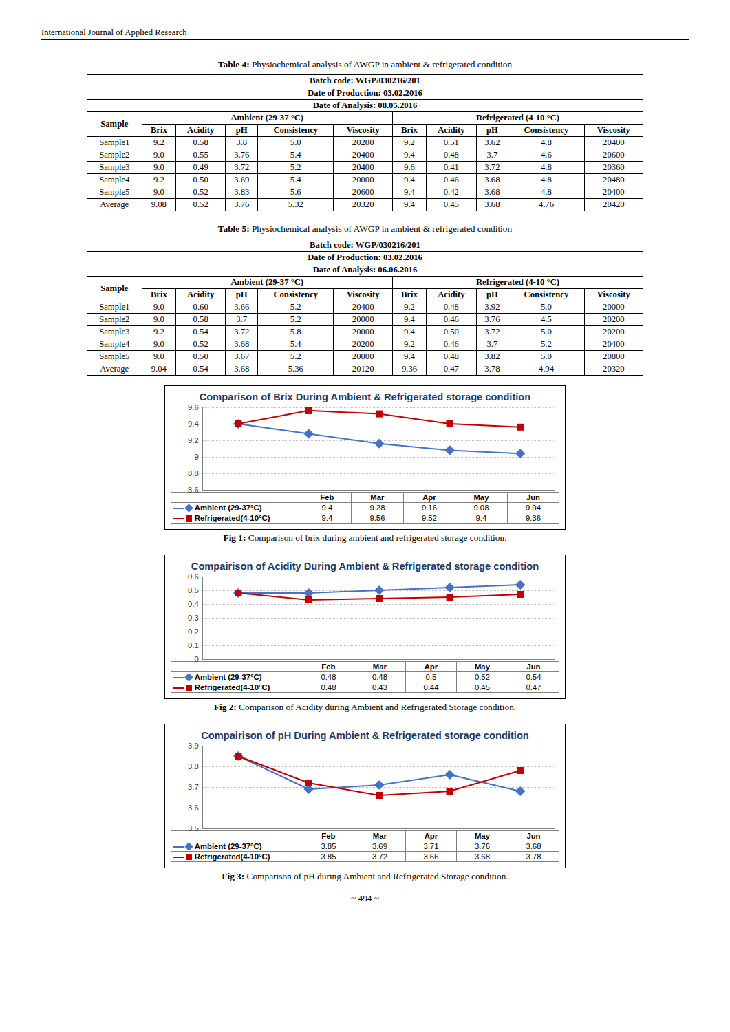International Journal of Applied Research
Table 4: Physiochemical analysis of AWGP in ambient & refrigerated condition
| Batch code: WGP/030216/201 |
| Date of Production: 03.02.2016 |
| Date of Analysis: 08.05.2016 |
| Sample | Ambient (29-37 °C) | Refrigerated (4-10 °C) |
| Brix | Acidity | pH | Consistency | Viscosity | Brix | Acidity | pH | Consistency | Viscosity |
| Sample1 | 9.2 | 0.58 | 3.8 | 5.0 | 20200 | 9.2 | 0.51 | 3.62 | 4.8 | 20400 |
| Sample2 | 9.0 | 0.55 | 3.76 | 5.4 | 20400 | 9.4 | 0.48 | 3.7 | 4.6 | 20600 |
| Sample3 | 9.0 | 0.49 | 3.72 | 5.2 | 20400 | 9.6 | 0.41 | 3.72 | 4.8 | 20360 |
| Sample4 | 9.2 | 0.50 | 3.69 | 5.4 | 20000 | 9.4 | 0.46 | 3.68 | 4.8 | 20480 |
| Sample5 | 9.0 | 0.52 | 3.83 | 5.6 | 20600 | 9.4 | 0.42 | 3.68 | 4.8 | 20400 |
| Average | 9.08 | 0.52 | 3.76 | 5.32 | 20320 | 9.4 | 0.45 | 3.68 | 4.76 | 20420 |
Table 5: Physiochemical analysis of AWGP in ambient & refrigerated condition
| Batch code: WGP/030216/201 |
| Date of Production: 03.02.2016 |
| Date of Analysis: 06.06.2016 |
| Sample | Ambient (29-37 °C) | Refrigerated (4-10 °C) |
| Brix | Acidity | pH | Consistency | Viscosity | Brix | Acidity | pH | Consistency | Viscosity |
| Sample1 | 9.0 | 0.60 | 3.66 | 5.2 | 20400 | 9.2 | 0.48 | 3.92 | 5.0 | 20000 |
| Sample2 | 9.0 | 0.58 | 3.7 | 5.2 | 20000 | 9.4 | 0.46 | 3.76 | 4.5 | 20200 |
| Sample3 | 9.2 | 0.54 | 3.72 | 5.8 | 20000 | 9.4 | 0.50 | 3.72 | 5.0 | 20200 |
| Sample4 | 9.0 | 0.52 | 3.68 | 5.4 | 20200 | 9.2 | 0.46 | 3.7 | 5.2 | 20400 |
| Sample5 | 9.0 | 0.50 | 3.67 | 5.2 | 20000 | 9.4 | 0.48 | 3.82 | 5.0 | 20800 |
| Average | 9.04 | 0.54 | 3.68 | 5.36 | 20120 | 9.36 | 0.47 | 3.78 | 4.94 | 20320 |
Comparison of Brix During Ambient & Refrigerated storage condition
9.6 9.4 9.2 9 8.8 8.6
| | Feb | Mar | Apr | May | Jun |
| --- | --- | --- | --- | --- | --- |
| Ambient (29-37°C) | 9.4 | 9.28 | 9.16 | 9.08 | 9.04 |
| Refrigerated(4-10°C) | 9.4 | 9.56 | 9.52 | 9.4 | 9.36 |
Fig 1: Comparison of brix during ambient and refrigerated storage condition.
Compairison of Acidity During Ambient & Refrigerated storage condition
0.6 0.5 0.4 0.3 0.2 0.1 0
| | Feb | Mar | Apr | May | Jun |
| --- | --- | --- | --- | --- | --- |
| Ambient (29-37°C) | 0.48 | 0.48 | 0.5 | 0.52 | 0.54 |
| Refrigerated(4-10°C) | 0.48 | 0.43 | 0.44 | 0.45 | 0.47 |
Fig 2: Comparison of Acidity during Ambient and Refrigerated Storage condition.
Compairison of pH During Ambient & Refrigerated storage condition
3.9 3.8 3.7 3.6 3.5
| | Feb | Mar | Apr | May | Jun |
| --- | --- | --- | --- | --- | --- |
| Ambient (29-37°C) | 3.85 | 3.69 | 3.71 | 3.76 | 3.68 |
| Refrigerated(4-10°C) | 3.85 | 3.72 | 3.66 | 3.68 | 3.78 |
Fig 3: Comparison of pH during Ambient and Refrigerated Storage condition.
~ 494 ~